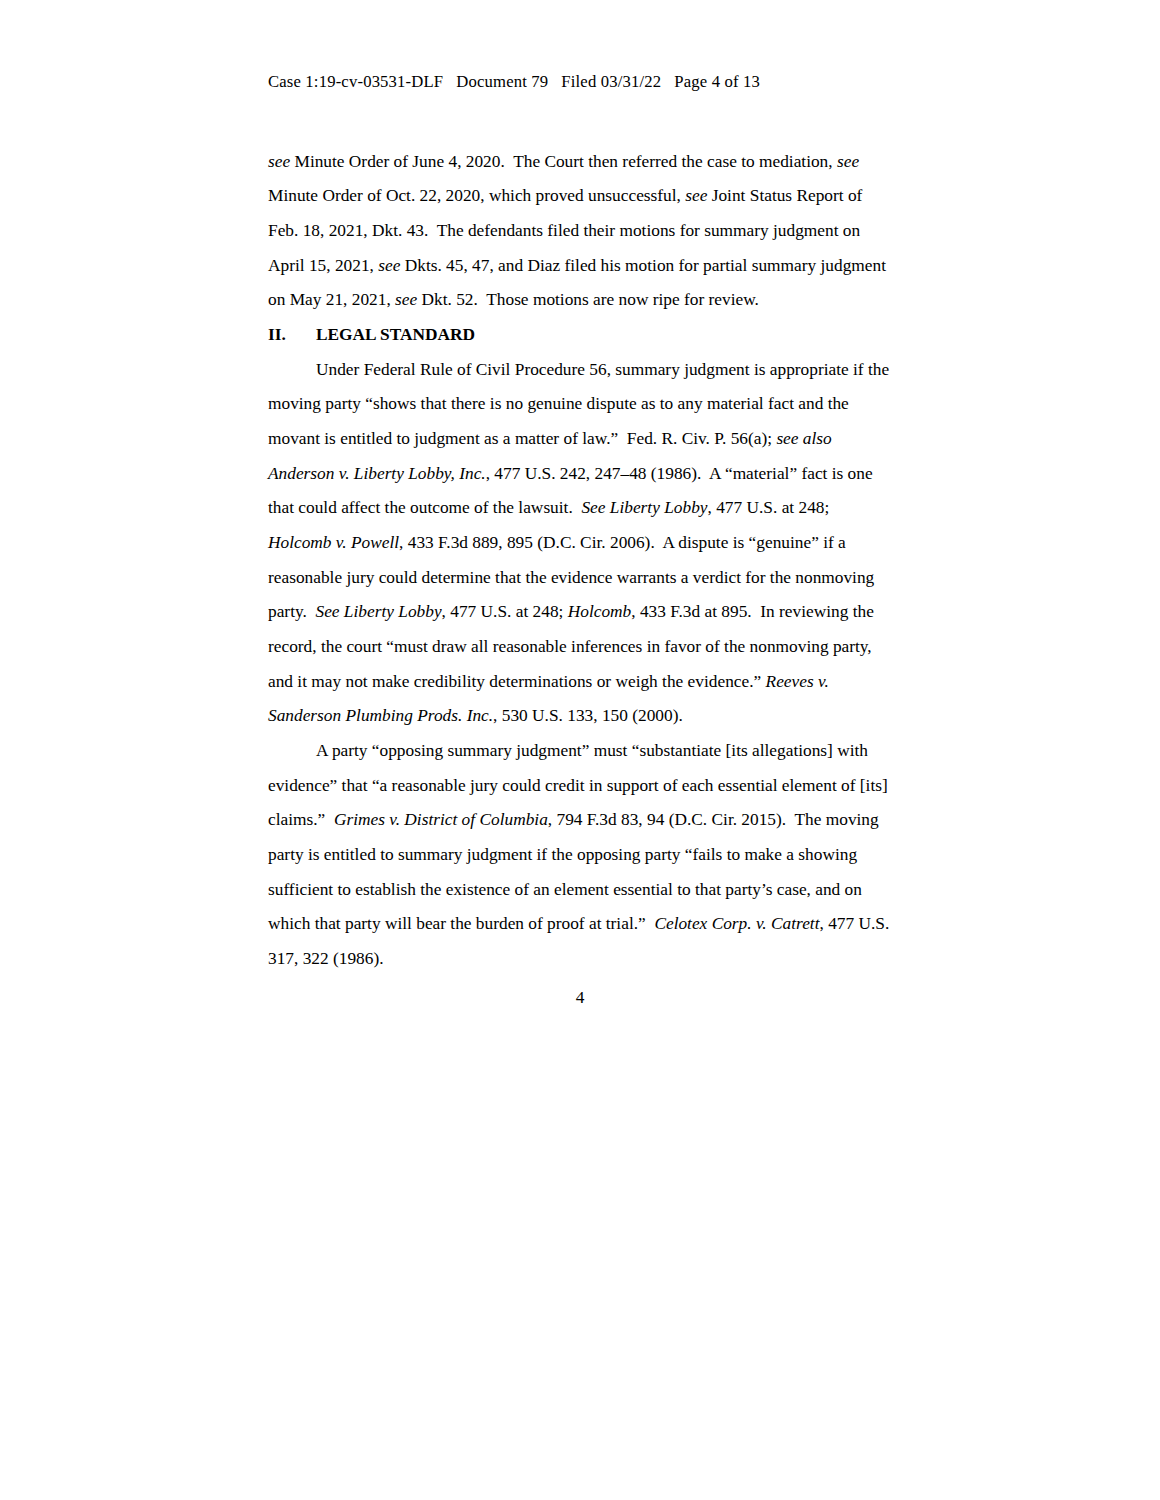Case 1:19-cv-03531-DLF Document 79 Filed 03/31/22 Page 4 of 13
see Minute Order of June 4, 2020. The Court then referred the case to mediation, see Minute Order of Oct. 22, 2020, which proved unsuccessful, see Joint Status Report of Feb. 18, 2021, Dkt. 43. The defendants filed their motions for summary judgment on April 15, 2021, see Dkts. 45, 47, and Diaz filed his motion for partial summary judgment on May 21, 2021, see Dkt. 52. Those motions are now ripe for review.
II. LEGAL STANDARD
Under Federal Rule of Civil Procedure 56, summary judgment is appropriate if the moving party “shows that there is no genuine dispute as to any material fact and the movant is entitled to judgment as a matter of law.” Fed. R. Civ. P. 56(a); see also Anderson v. Liberty Lobby, Inc., 477 U.S. 242, 247–48 (1986). A “material” fact is one that could affect the outcome of the lawsuit. See Liberty Lobby, 477 U.S. at 248; Holcomb v. Powell, 433 F.3d 889, 895 (D.C. Cir. 2006). A dispute is “genuine” if a reasonable jury could determine that the evidence warrants a verdict for the nonmoving party. See Liberty Lobby, 477 U.S. at 248; Holcomb, 433 F.3d at 895. In reviewing the record, the court “must draw all reasonable inferences in favor of the nonmoving party, and it may not make credibility determinations or weigh the evidence.” Reeves v. Sanderson Plumbing Prods. Inc., 530 U.S. 133, 150 (2000).
A party “opposing summary judgment” must “substantiate [its allegations] with evidence” that “a reasonable jury could credit in support of each essential element of [its] claims.” Grimes v. District of Columbia, 794 F.3d 83, 94 (D.C. Cir. 2015). The moving party is entitled to summary judgment if the opposing party “fails to make a showing sufficient to establish the existence of an element essential to that party’s case, and on which that party will bear the burden of proof at trial.” Celotex Corp. v. Catrett, 477 U.S. 317, 322 (1986).
4